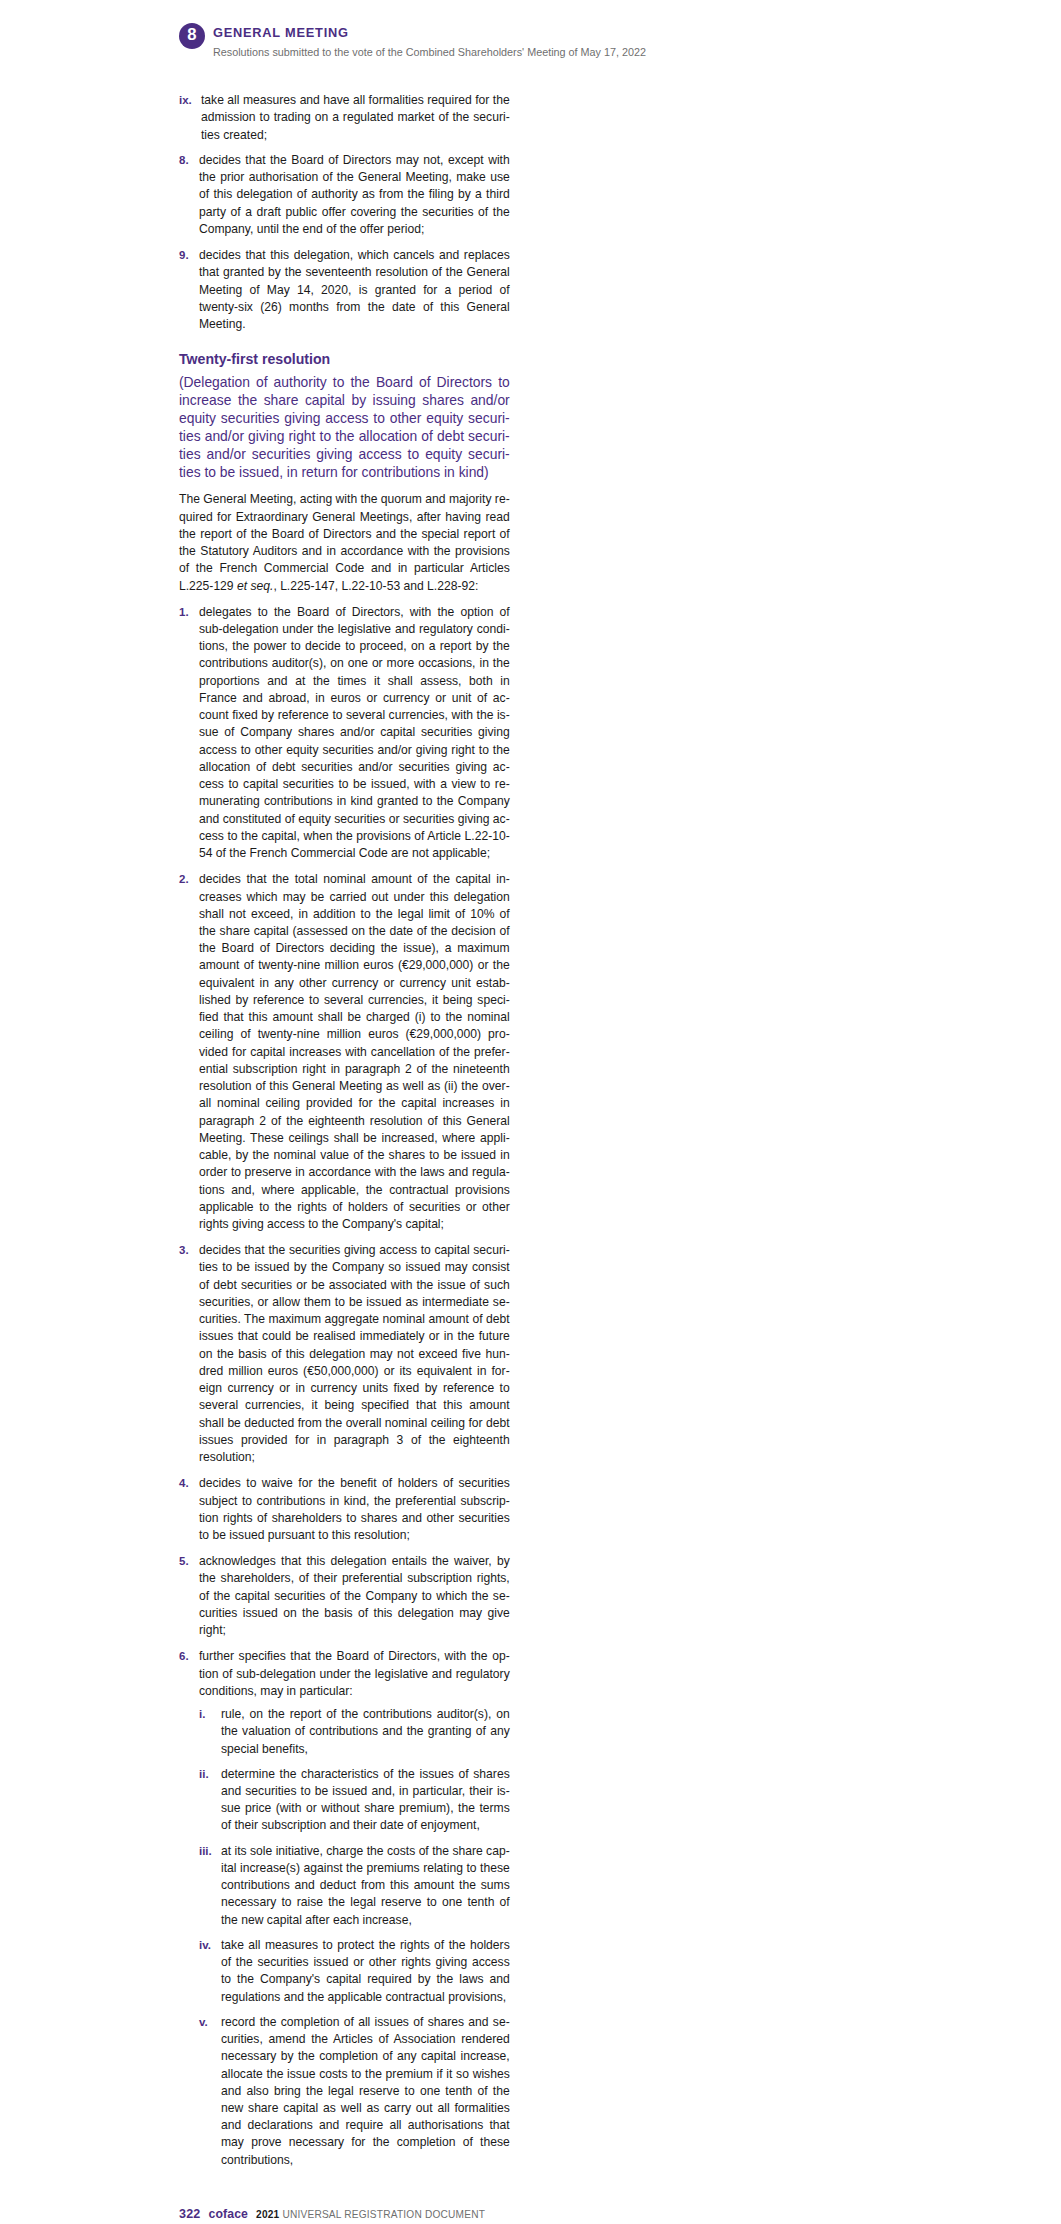8
General Meeting
Resolutions submitted to the vote of the Combined Shareholders' Meeting of May 17, 2022
take all measures and have all formalities required for the admission to trading on a regulated market of the securities created;
decides that the Board of Directors may not, except with the prior authorisation of the General Meeting, make use of this delegation of authority as from the filing by a third party of a draft public offer covering the securities of the Company, until the end of the offer period;
decides that this delegation, which cancels and replaces that granted by the seventeenth resolution of the General Meeting of May 14, 2020, is granted for a period of twenty-six (26) months from the date of this General Meeting.
Twenty-first resolution
(Delegation of authority to the Board of Directors to increase the share capital by issuing shares and/or equity securities giving access to other equity securities and/or giving right to the allocation of debt securities and/or securities giving access to equity securities to be issued, in return for contributions in kind)
The General Meeting, acting with the quorum and majority required for Extraordinary General Meetings, after having read the report of the Board of Directors and the special report of the Statutory Auditors and in accordance with the provisions of the French Commercial Code and in particular Articles L.225-129 et seq., L.225-147, L.22-10-53 and L.228-92:
delegates to the Board of Directors, with the option of sub-delegation under the legislative and regulatory conditions, the power to decide to proceed, on a report by the contributions auditor(s), on one or more occasions, in the proportions and at the times it shall assess, both in France and abroad, in euros or currency or unit of account fixed by reference to several currencies, with the issue of Company shares and/or capital securities giving access to other equity securities and/or giving right to the allocation of debt securities and/or securities giving access to capital securities to be issued, with a view to remunerating contributions in kind granted to the Company and constituted of equity securities or securities giving access to the capital, when the provisions of Article L.22-10-54 of the French Commercial Code are not applicable;
decides that the total nominal amount of the capital increases which may be carried out under this delegation shall not exceed, in addition to the legal limit of 10% of the share capital (assessed on the date of the decision of the Board of Directors deciding the issue), a maximum amount of twenty-nine million euros (€29,000,000) or the equivalent in any other currency or currency unit established by reference to several currencies, it being specified that this amount shall be charged (i) to the nominal ceiling of twenty-nine million euros (€29,000,000) provided for capital increases with cancellation of the preferential subscription right in paragraph 2 of the nineteenth resolution of this General Meeting as well as (ii) the overall nominal ceiling provided for the capital increases in paragraph 2 of the eighteenth resolution of this General Meeting. These ceilings shall be increased, where applicable, by the nominal value of the shares to be issued in order to preserve in accordance with the laws and regulations and, where applicable, the contractual provisions applicable to the rights of holders of securities or other rights giving access to the Company's capital;
decides that the securities giving access to capital securities to be issued by the Company so issued may consist of debt securities or be associated with the issue of such securities, or allow them to be issued as intermediate securities. The maximum aggregate nominal amount of debt issues that could be realised immediately or in the future on the basis of this delegation may not exceed five hundred million euros (€50,000,000) or its equivalent in foreign currency or in currency units fixed by reference to several currencies, it being specified that this amount shall be deducted from the overall nominal ceiling for debt issues provided for in paragraph 3 of the eighteenth resolution;
decides to waive for the benefit of holders of securities subject to contributions in kind, the preferential subscription rights of shareholders to shares and other securities to be issued pursuant to this resolution;
acknowledges that this delegation entails the waiver, by the shareholders, of their preferential subscription rights, of the capital securities of the Company to which the securities issued on the basis of this delegation may give right;
further specifies that the Board of Directors, with the option of sub-delegation under the legislative and regulatory conditions, may in particular:
rule, on the report of the contributions auditor(s), on the valuation of contributions and the granting of any special benefits,
determine the characteristics of the issues of shares and securities to be issued and, in particular, their issue price (with or without share premium), the terms of their subscription and their date of enjoyment,
at its sole initiative, charge the costs of the share capital increase(s) against the premiums relating to these contributions and deduct from this amount the sums necessary to raise the legal reserve to one tenth of the new capital after each increase,
take all measures to protect the rights of the holders of the securities issued or other rights giving access to the Company's capital required by the laws and regulations and the applicable contractual provisions,
record the completion of all issues of shares and securities, amend the Articles of Association rendered necessary by the completion of any capital increase, allocate the issue costs to the premium if it so wishes and also bring the legal reserve to one tenth of the new share capital as well as carry out all formalities and declarations and require all authorisations that may prove necessary for the completion of these contributions,
322 coface 2021 UNIVERSAL REGISTRATION DOCUMENT